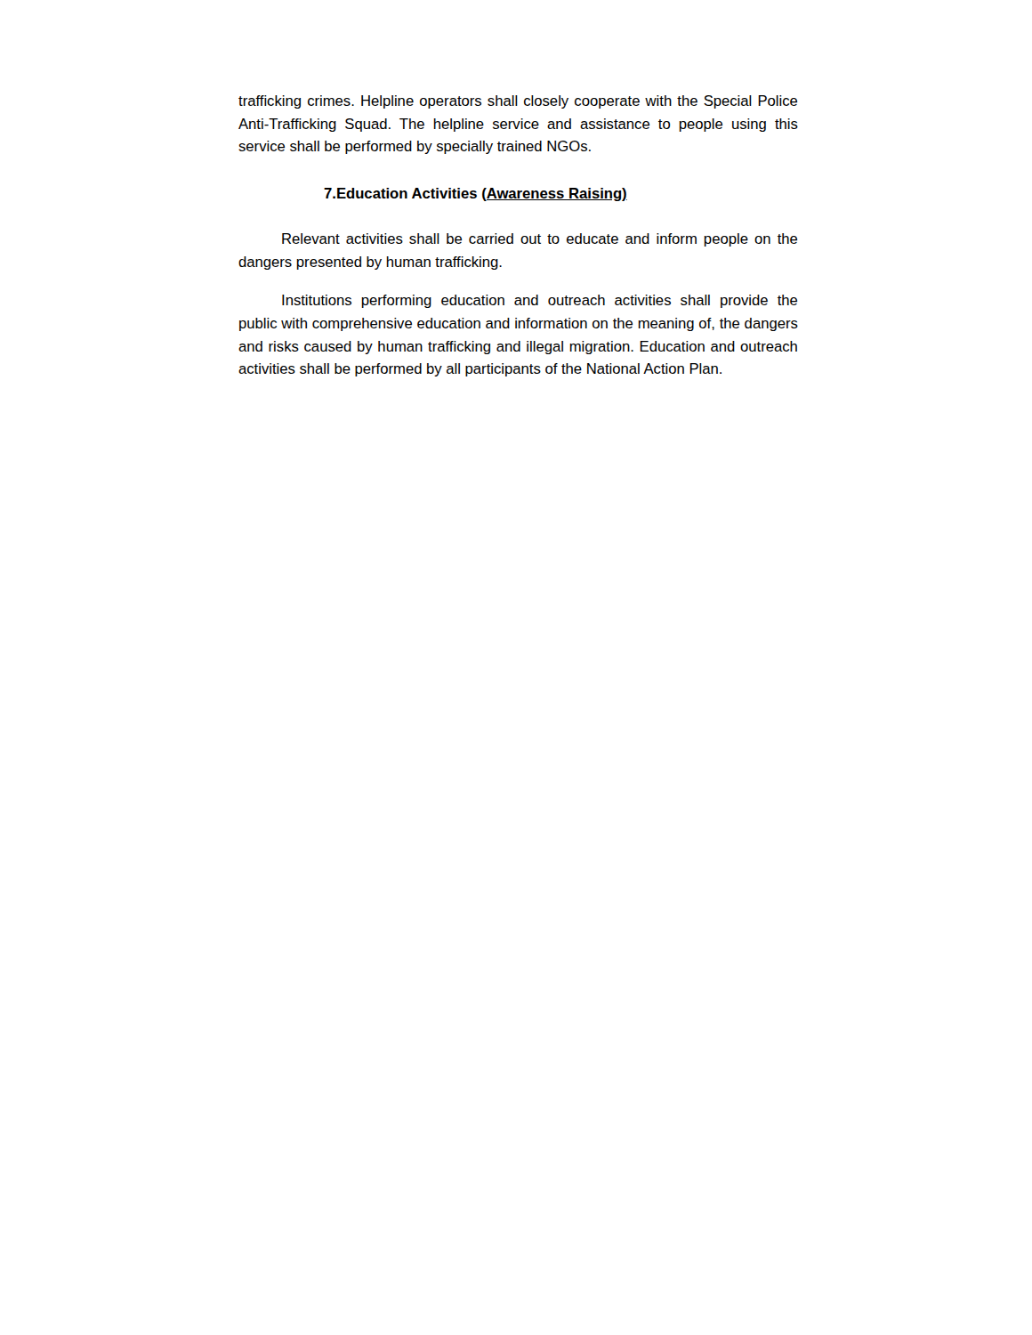trafficking crimes. Helpline operators shall closely cooperate with the Special Police Anti-Trafficking Squad. The helpline service and assistance to people using this service shall be performed by specially trained NGOs.
7. Education Activities (Awareness Raising)
Relevant activities shall be carried out to educate and inform people on the dangers presented by human trafficking.
Institutions performing education and outreach activities shall provide the public with comprehensive education and information on the meaning of, the dangers and risks caused by human trafficking and illegal migration. Education and outreach activities shall be performed by all participants of the National Action Plan.